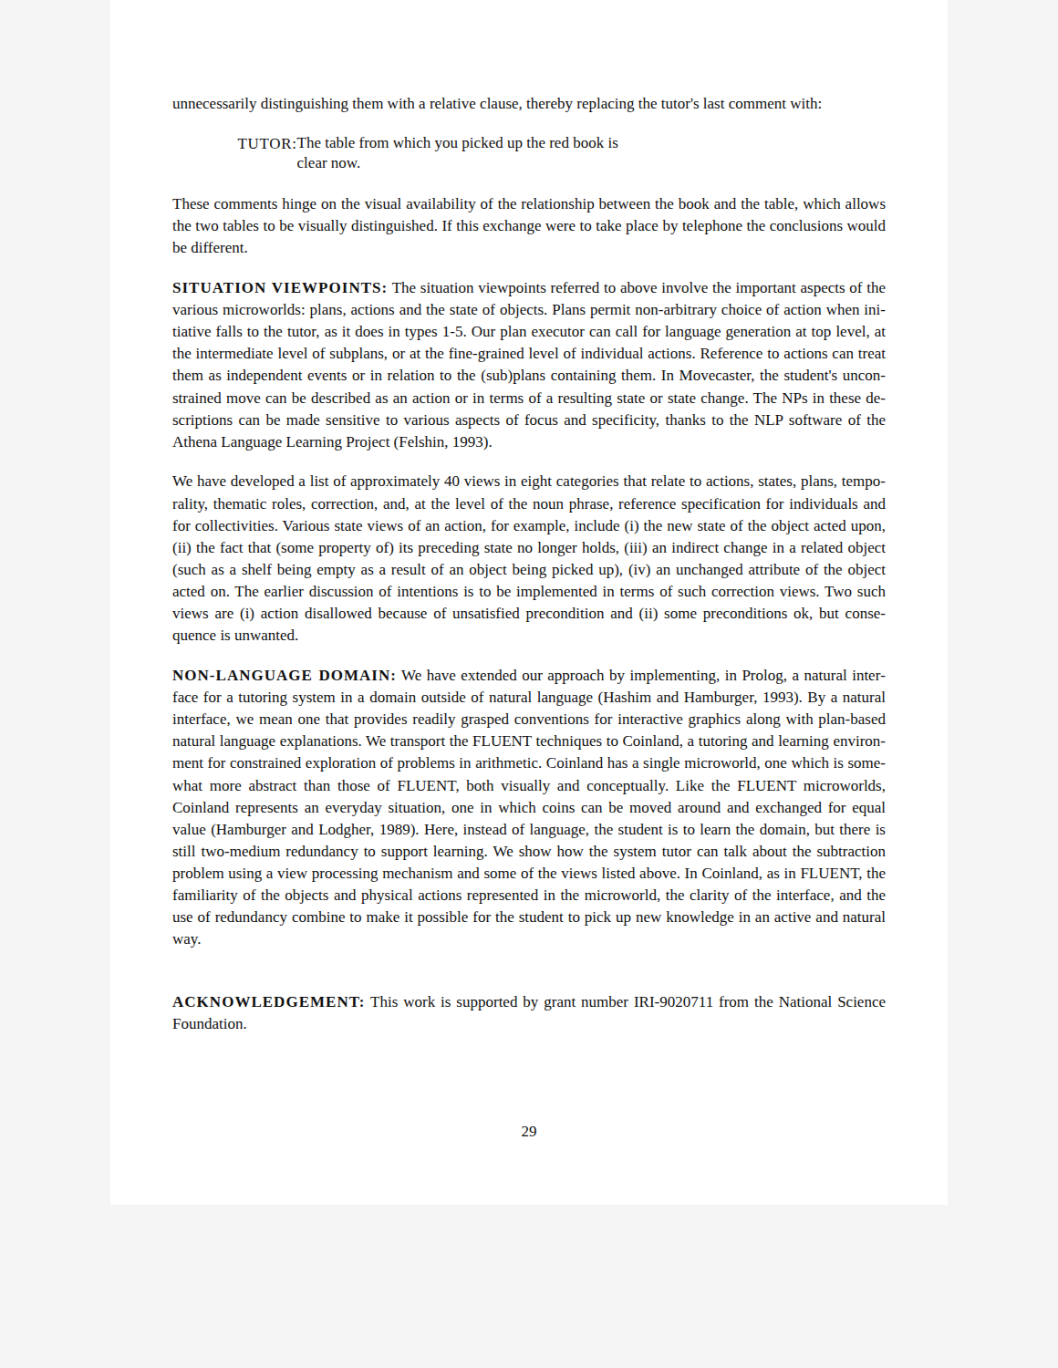unnecessarily distinguishing them with a relative clause, thereby replacing the tutor's last comment with:
| TUTOR: | The table from which you picked up the red book is clear now. |
These comments hinge on the visual availability of the relationship between the book and the table, which allows the two tables to be visually distinguished. If this exchange were to take place by telephone the conclusions would be different.
SITUATION VIEWPOINTS: The situation viewpoints referred to above involve the important aspects of the various microworlds: plans, actions and the state of objects. Plans permit non-arbitrary choice of action when initiative falls to the tutor, as it does in types 1-5. Our plan executor can call for language generation at top level, at the intermediate level of subplans, or at the fine-grained level of individual actions. Reference to actions can treat them as independent events or in relation to the (sub)plans containing them. In Movecaster, the student's unconstrained move can be described as an action or in terms of a resulting state or state change. The NPs in these descriptions can be made sensitive to various aspects of focus and specificity, thanks to the NLP software of the Athena Language Learning Project (Felshin, 1993).
We have developed a list of approximately 40 views in eight categories that relate to actions, states, plans, temporality, thematic roles, correction, and, at the level of the noun phrase, reference specification for individuals and for collectivities. Various state views of an action, for example, include (i) the new state of the object acted upon, (ii) the fact that (some property of) its preceding state no longer holds, (iii) an indirect change in a related object (such as a shelf being empty as a result of an object being picked up), (iv) an unchanged attribute of the object acted on. The earlier discussion of intentions is to be implemented in terms of such correction views. Two such views are (i) action disallowed because of unsatisfied precondition and (ii) some preconditions ok, but consequence is unwanted.
NON-LANGUAGE DOMAIN: We have extended our approach by implementing, in Prolog, a natural interface for a tutoring system in a domain outside of natural language (Hashim and Hamburger, 1993). By a natural interface, we mean one that provides readily grasped conventions for interactive graphics along with plan-based natural language explanations. We transport the FLUENT techniques to Coinland, a tutoring and learning environment for constrained exploration of problems in arithmetic. Coinland has a single microworld, one which is somewhat more abstract than those of FLUENT, both visually and conceptually. Like the FLUENT microworlds, Coinland represents an everyday situation, one in which coins can be moved around and exchanged for equal value (Hamburger and Lodgher, 1989). Here, instead of language, the student is to learn the domain, but there is still two-medium redundancy to support learning. We show how the system tutor can talk about the subtraction problem using a view processing mechanism and some of the views listed above. In Coinland, as in FLUENT, the familiarity of the objects and physical actions represented in the microworld, the clarity of the interface, and the use of redundancy combine to make it possible for the student to pick up new knowledge in an active and natural way.
ACKNOWLEDGEMENT: This work is supported by grant number IRI-9020711 from the National Science Foundation.
29